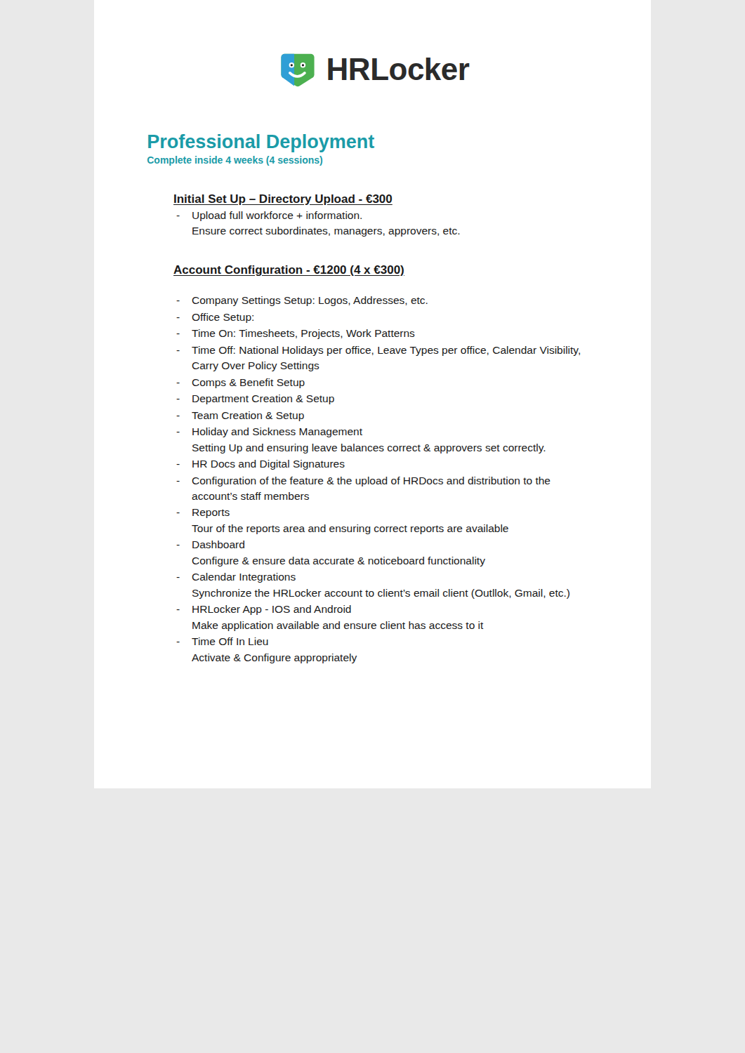HRLocker logo
HRLocker
Professional Deployment
Complete inside 4 weeks (4 sessions)
Initial Set Up – Directory Upload - €300
Upload full workforce + information.Ensure correct subordinates, managers, approvers, etc.
Account Configuration - €1200 (4 x €300)
Company Settings Setup: Logos, Addresses, etc.
Office Setup:
Time On: Timesheets, Projects, Work Patterns
Time Off: National Holidays per office, Leave Types per office, Calendar Visibility, Carry Over Policy Settings
Comps & Benefit Setup
Department Creation & Setup
Team Creation & Setup
Holiday and Sickness ManagementSetting Up and ensuring leave balances correct & approvers set correctly.
HR Docs and Digital Signatures
Configuration of the feature & the upload of HRDocs and distribution to the account’s staff members
ReportsTour of the reports area and ensuring correct reports are available
DashboardConfigure & ensure data accurate & noticeboard functionality
Calendar IntegrationsSynchronize the HRLocker account to client’s email client (Outllok, Gmail, etc.)
HRLocker App - IOS and AndroidMake application available and ensure client has access to it
Time Off In LieuActivate & Configure appropriately